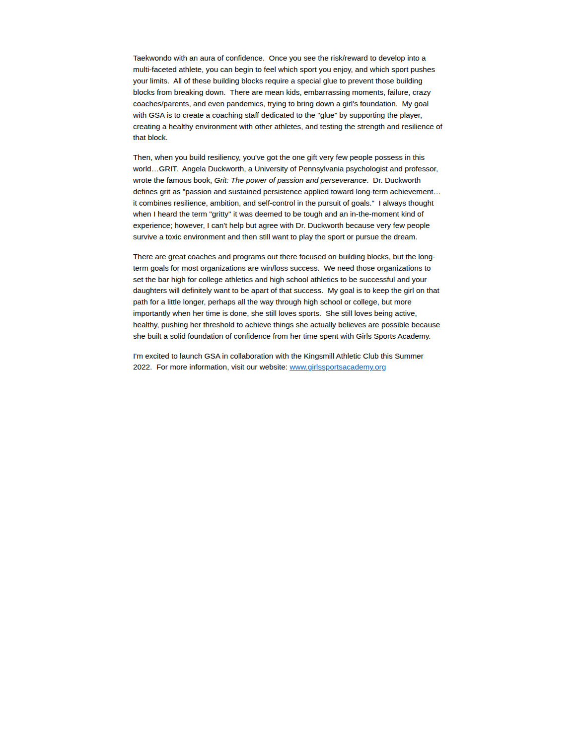Taekwondo with an aura of confidence. Once you see the risk/reward to develop into a multi-faceted athlete, you can begin to feel which sport you enjoy, and which sport pushes your limits. All of these building blocks require a special glue to prevent those building blocks from breaking down. There are mean kids, embarrassing moments, failure, crazy coaches/parents, and even pandemics, trying to bring down a girl's foundation. My goal with GSA is to create a coaching staff dedicated to the "glue" by supporting the player, creating a healthy environment with other athletes, and testing the strength and resilience of that block.
Then, when you build resiliency, you've got the one gift very few people possess in this world…GRIT. Angela Duckworth, a University of Pennsylvania psychologist and professor, wrote the famous book, Grit: The power of passion and perseverance. Dr. Duckworth defines grit as "passion and sustained persistence applied toward long-term achievement…it combines resilience, ambition, and self-control in the pursuit of goals." I always thought when I heard the term "gritty" it was deemed to be tough and an in-the-moment kind of experience; however, I can't help but agree with Dr. Duckworth because very few people survive a toxic environment and then still want to play the sport or pursue the dream.
There are great coaches and programs out there focused on building blocks, but the long-term goals for most organizations are win/loss success. We need those organizations to set the bar high for college athletics and high school athletics to be successful and your daughters will definitely want to be apart of that success. My goal is to keep the girl on that path for a little longer, perhaps all the way through high school or college, but more importantly when her time is done, she still loves sports. She still loves being active, healthy, pushing her threshold to achieve things she actually believes are possible because she built a solid foundation of confidence from her time spent with Girls Sports Academy.
I'm excited to launch GSA in collaboration with the Kingsmill Athletic Club this Summer 2022. For more information, visit our website: www.girlssportsacademy.org